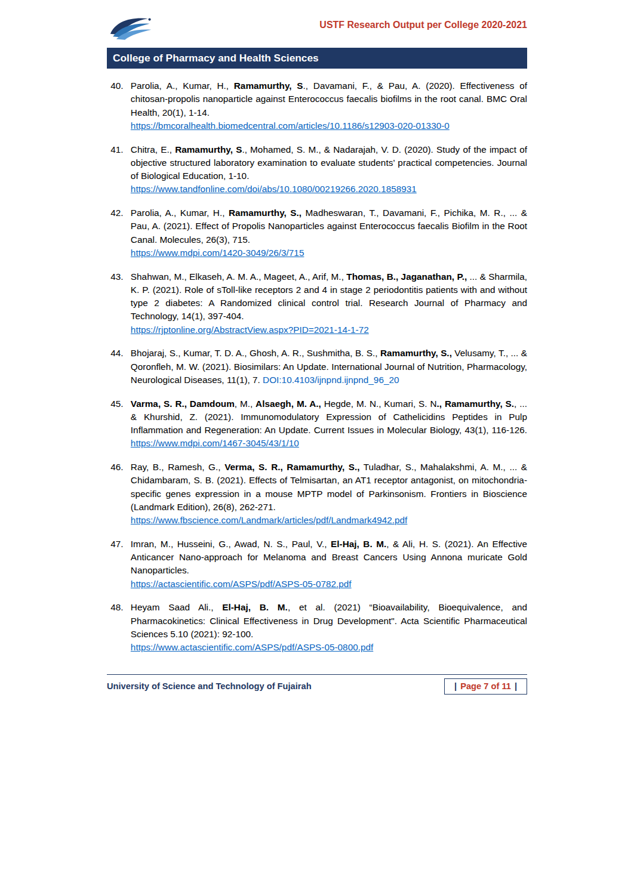USTF Research Output per College 2020-2021
College of Pharmacy and Health Sciences
Parolia, A., Kumar, H., Ramamurthy, S., Davamani, F., & Pau, A. (2020). Effectiveness of chitosan-propolis nanoparticle against Enterococcus faecalis biofilms in the root canal. BMC Oral Health, 20(1), 1-14.
https://bmcoralhealth.biomedcentral.com/articles/10.1186/s12903-020-01330-0
Chitra, E., Ramamurthy, S., Mohamed, S. M., & Nadarajah, V. D. (2020). Study of the impact of objective structured laboratory examination to evaluate students’ practical competencies. Journal of Biological Education, 1-10.
https://www.tandfonline.com/doi/abs/10.1080/00219266.2020.1858931
Parolia, A., Kumar, H., Ramamurthy, S., Madheswaran, T., Davamani, F., Pichika, M. R., ... & Pau, A. (2021). Effect of Propolis Nanoparticles against Enterococcus faecalis Biofilm in the Root Canal. Molecules, 26(3), 715.
https://www.mdpi.com/1420-3049/26/3/715
Shahwan, M., Elkaseh, A. M. A., Mageet, A., Arif, M., Thomas, B., Jaganathan, P., ... & Sharmila, K. P. (2021). Role of sToll-like receptors 2 and 4 in stage 2 periodontitis patients with and without type 2 diabetes: A Randomized clinical control trial. Research Journal of Pharmacy and Technology, 14(1), 397-404.
https://rjptonline.org/AbstractView.aspx?PID=2021-14-1-72
Bhojaraj, S., Kumar, T. D. A., Ghosh, A. R., Sushmitha, B. S., Ramamurthy, S., Velusamy, T., ... & Qoronfleh, M. W. (2021). Biosimilars: An Update. International Journal of Nutrition, Pharmacology, Neurological Diseases, 11(1), 7. DOI:10.4103/ijnpnd.ijnpnd_96_20
Varma, S. R., Damdoum, M., Alsaegh, M. A., Hegde, M. N., Kumari, S. N., Ramamurthy, S., ... & Khurshid, Z. (2021). Immunomodulatory Expression of Cathelicidins Peptides in Pulp Inflammation and Regeneration: An Update. Current Issues in Molecular Biology, 43(1), 116-126. https://www.mdpi.com/1467-3045/43/1/10
Ray, B., Ramesh, G., Verma, S. R., Ramamurthy, S., Tuladhar, S., Mahalakshmi, A. M., ... & Chidambaram, S. B. (2021). Effects of Telmisartan, an AT1 receptor antagonist, on mitochondria-specific genes expression in a mouse MPTP model of Parkinsonism. Frontiers in Bioscience (Landmark Edition), 26(8), 262-271.
https://www.fbscience.com/Landmark/articles/pdf/Landmark4942.pdf
Imran, M., Husseini, G., Awad, N. S., Paul, V., El-Haj, B. M., & Ali, H. S. (2021). An Effective Anticancer Nano-approach for Melanoma and Breast Cancers Using Annona muricate Gold Nanoparticles.
https://actascientific.com/ASPS/pdf/ASPS-05-0782.pdf
Heyam Saad Ali., El-Haj, B. M., et al. (2021) “Bioavailability, Bioequivalence, and Pharmacokinetics: Clinical Effectiveness in Drug Development". Acta Scientific Pharmaceutical Sciences 5.10 (2021): 92-100.
https://www.actascientific.com/ASPS/pdf/ASPS-05-0800.pdf
University of Science and Technology of Fujairah
|Page 7 of 11|